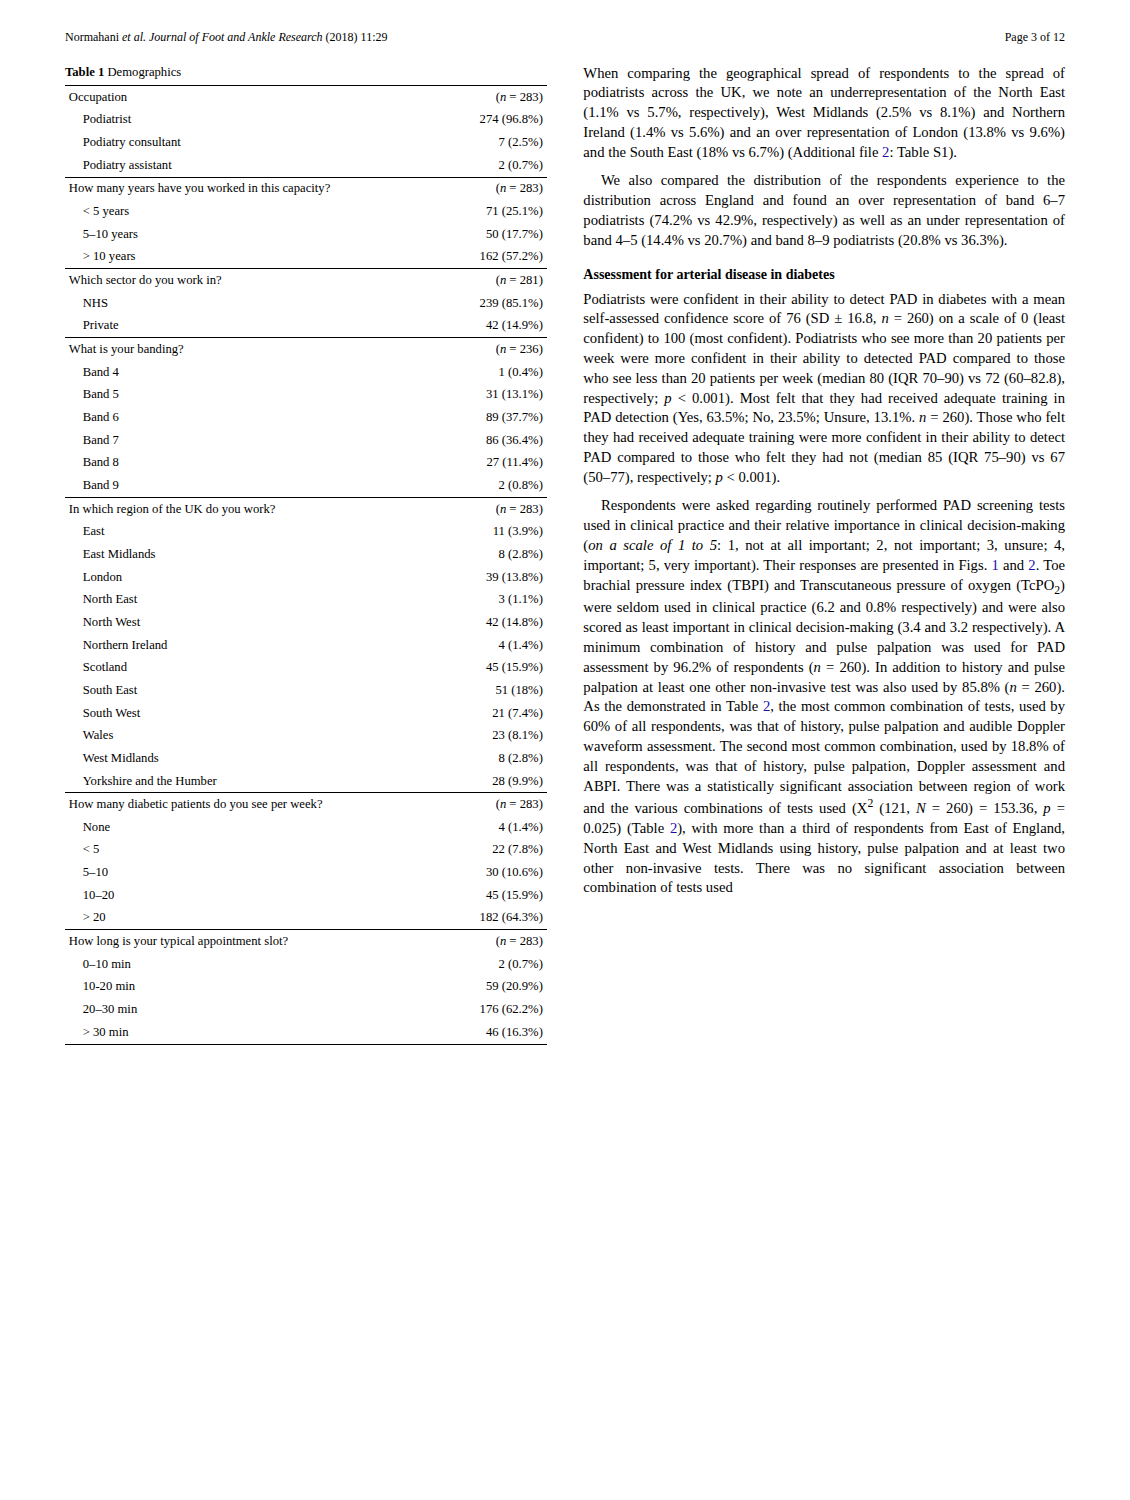Normahani et al. Journal of Foot and Ankle Research (2018) 11:29
Page 3 of 12
Table 1 Demographics
| Occupation | ( n = 283) |
| Podiatrist | 274 (96.8%) |
| Podiatry consultant | 7 (2.5%) |
| Podiatry assistant | 2 (0.7%) |
| How many years have you worked in this capacity? | ( n = 283) |
| < 5 years | 71 (25.1%) |
| 5–10 years | 50 (17.7%) |
| > 10 years | 162 (57.2%) |
| Which sector do you work in? | ( n = 281) |
| NHS | 239 (85.1%) |
| Private | 42 (14.9%) |
| What is your banding? | ( n = 236) |
| Band 4 | 1 (0.4%) |
| Band 5 | 31 (13.1%) |
| Band 6 | 89 (37.7%) |
| Band 7 | 86 (36.4%) |
| Band 8 | 27 (11.4%) |
| Band 9 | 2 (0.8%) |
| In which region of the UK do you work? | ( n = 283) |
| East | 11 (3.9%) |
| East Midlands | 8 (2.8%) |
| London | 39 (13.8%) |
| North East | 3 (1.1%) |
| North West | 42 (14.8%) |
| Northern Ireland | 4 (1.4%) |
| Scotland | 45 (15.9%) |
| South East | 51 (18%) |
| South West | 21 (7.4%) |
| Wales | 23 (8.1%) |
| West Midlands | 8 (2.8%) |
| Yorkshire and the Humber | 28 (9.9%) |
| How many diabetic patients do you see per week? | ( n = 283) |
| None | 4 (1.4%) |
| < 5 | 22 (7.8%) |
| 5–10 | 30 (10.6%) |
| 10–20 | 45 (15.9%) |
| > 20 | 182 (64.3%) |
| How long is your typical appointment slot? | ( n = 283) |
| 0–10 min | 2 (0.7%) |
| 10-20 min | 59 (20.9%) |
| 20–30 min | 176 (62.2%) |
| > 30 min | 46 (16.3%) |
When comparing the geographical spread of respondents to the spread of podiatrists across the UK, we note an underrepresentation of the North East (1.1% vs 5.7%, respectively), West Midlands (2.5% vs 8.1%) and Northern Ireland (1.4% vs 5.6%) and an over representation of London (13.8% vs 9.6%) and the South East (18% vs 6.7%) (Additional file 2: Table S1).
We also compared the distribution of the respondents experience to the distribution across England and found an over representation of band 6–7 podiatrists (74.2% vs 42.9%, respectively) as well as an under representation of band 4–5 (14.4% vs 20.7%) and band 8–9 podiatrists (20.8% vs 36.3%).
Assessment for arterial disease in diabetes
Podiatrists were confident in their ability to detect PAD in diabetes with a mean self-assessed confidence score of 76 (SD ± 16.8, n = 260) on a scale of 0 (least confident) to 100 (most confident). Podiatrists who see more than 20 patients per week were more confident in their ability to detected PAD compared to those who see less than 20 patients per week (median 80 (IQR 70–90) vs 72 (60–82.8), respectively; p < 0.001). Most felt that they had received adequate training in PAD detection (Yes, 63.5%; No, 23.5%; Unsure, 13.1%. n = 260). Those who felt they had received adequate training were more confident in their ability to detect PAD compared to those who felt they had not (median 85 (IQR 75–90) vs 67 (50–77), respectively; p < 0.001).
Respondents were asked regarding routinely performed PAD screening tests used in clinical practice and their relative importance in clinical decision-making (on a scale of 1 to 5: 1, not at all important; 2, not important; 3, unsure; 4, important; 5, very important). Their responses are presented in Figs. 1 and 2. Toe brachial pressure index (TBPI) and Transcutaneous pressure of oxygen (TcPO2) were seldom used in clinical practice (6.2 and 0.8% respectively) and were also scored as least important in clinical decision-making (3.4 and 3.2 respectively). A minimum combination of history and pulse palpation was used for PAD assessment by 96.2% of respondents (n = 260). In addition to history and pulse palpation at least one other non-invasive test was also used by 85.8% (n = 260). As the demonstrated in Table 2, the most common combination of tests, used by 60% of all respondents, was that of history, pulse palpation and audible Doppler waveform assessment. The second most common combination, used by 18.8% of all respondents, was that of history, pulse palpation, Doppler assessment and ABPI. There was a statistically significant association between region of work and the various combinations of tests used (X2 (121, N = 260) = 153.36, p = 0.025) (Table 2), with more than a third of respondents from East of England, North East and West Midlands using history, pulse palpation and at least two other non-invasive tests. There was no significant association between combination of tests used